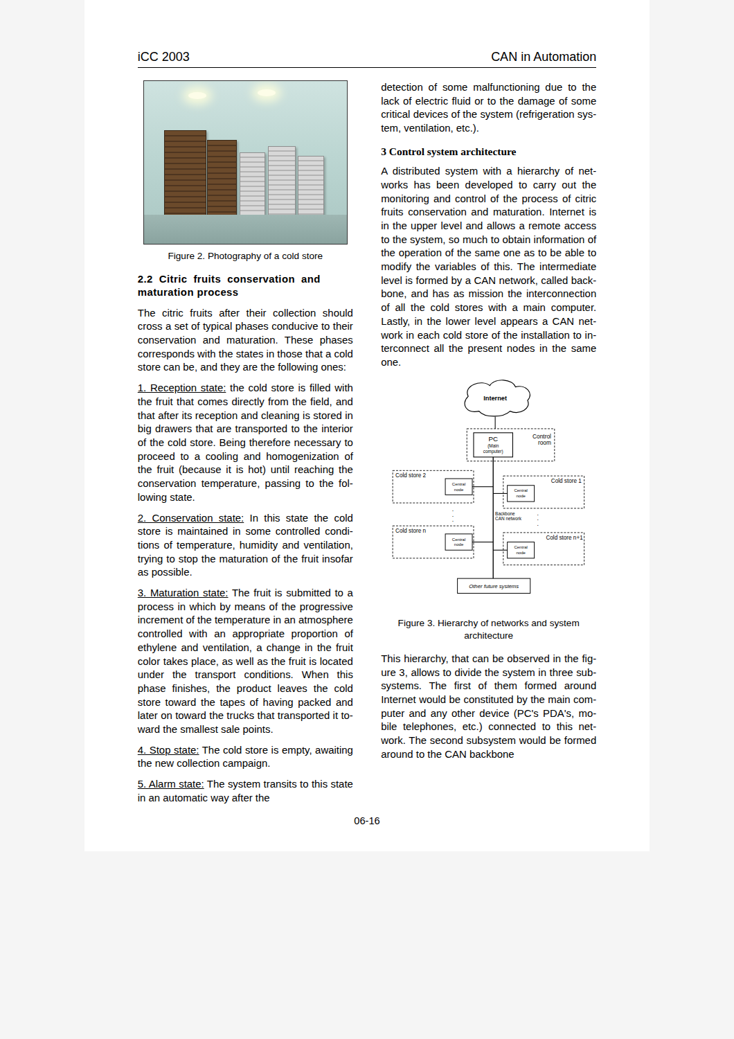iCC 2003 CAN in Automation
Figure 2. Photography of a cold store
2.2 Citric fruits conservation and maturation process
The citric fruits after their collection should cross a set of typical phases conducive to their conservation and maturation. These phases corresponds with the states in those that a cold store can be, and they are the following ones:
1. Reception state: the cold store is filled with the fruit that comes directly from the field, and that after its reception and cleaning is stored in big drawers that are transported to the interior of the cold store. Being therefore necessary to proceed to a cooling and homogenization of the fruit (because it is hot) until reaching the conservation temperature, passing to the following state.
2. Conservation state: In this state the cold store is maintained in some controlled conditions of temperature, humidity and ventilation, trying to stop the maturation of the fruit insofar as possible.
3. Maturation state: The fruit is submitted to a process in which by means of the progressive increment of the temperature in an atmosphere controlled with an appropriate proportion of ethylene and ventilation, a change in the fruit color takes place, as well as the fruit is located under the transport conditions. When this phase finishes, the product leaves the cold store toward the tapes of having packed and later on toward the trucks that transported it toward the smallest sale points.
4. Stop state: The cold store is empty, awaiting the new collection campaign.
5. Alarm state: The system transits to this state in an automatic way after the
detection of some malfunctioning due to the lack of electric fluid or to the damage of some critical devices of the system (refrigeration system, ventilation, etc.).
3 Control system architecture
A distributed system with a hierarchy of networks has been developed to carry out the monitoring and control of the process of citric fruits conservation and maturation. Internet is in the upper level and allows a remote access to the system, so much to obtain information of the operation of the same one as to be able to modify the variables of this. The intermediate level is formed by a CAN network, called backbone, and has as mission the interconnection of all the cold stores with a main computer. Lastly, in the lower level appears a CAN network in each cold store of the installation to interconnect all the present nodes in the same one.
Internet Control room PC (Main computer) Cold store 2 Central node Cold store 1 Central node . . . . . . Backbone CAN network Cold store n Central node Cold store n+1 Central node Other future systems
Figure 3. Hierarchy of networks and system
architecture
This hierarchy, that can be observed in the figure 3, allows to divide the system in three subsystems. The first of them formed around Internet would be constituted by the main computer and any other device (PC's PDA's, mobile telephones, etc.) connected to this network. The second subsystem would be formed around to the CAN backbone
06-16